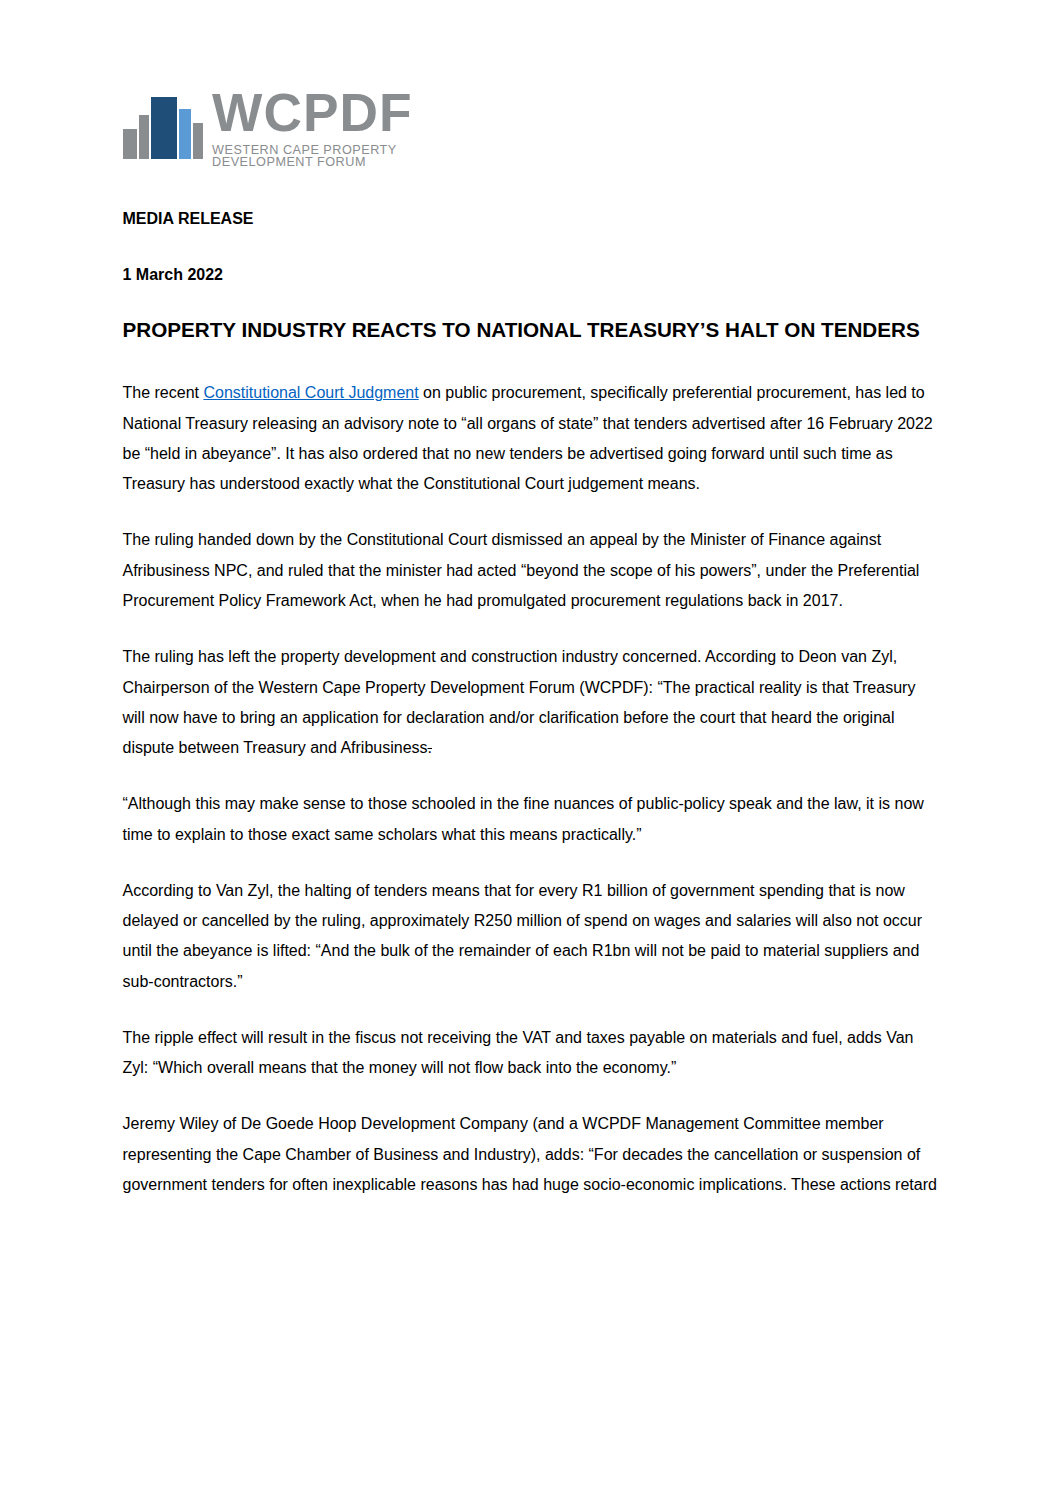WCPDF
WESTERN CAPE PROPERTY
DEVELOPMENT FORUM
MEDIA RELEASE
1 March 2022
PROPERTY INDUSTRY REACTS TO NATIONAL TREASURY’S HALT ON TENDERS
The recent Constitutional Court Judgment on public procurement, specifically preferential procurement, has led to National Treasury releasing an advisory note to “all organs of state” that tenders advertised after 16 February 2022 be “held in abeyance”. It has also ordered that no new tenders be advertised going forward until such time as Treasury has understood exactly what the Constitutional Court judgement means.
The ruling handed down by the Constitutional Court dismissed an appeal by the Minister of Finance against Afribusiness NPC, and ruled that the minister had acted “beyond the scope of his powers”, under the Preferential Procurement Policy Framework Act, when he had promulgated procurement regulations back in 2017.
The ruling has left the property development and construction industry concerned. According to Deon van Zyl, Chairperson of the Western Cape Property Development Forum (WCPDF): “The practical reality is that Treasury will now have to bring an application for declaration and/or clarification before the court that heard the original dispute between Treasury and Afribusiness.
“Although this may make sense to those schooled in the fine nuances of public-policy speak and the law, it is now time to explain to those exact same scholars what this means practically.”
According to Van Zyl, the halting of tenders means that for every R1 billion of government spending that is now delayed or cancelled by the ruling, approximately R250 million of spend on wages and salaries will also not occur until the abeyance is lifted: “And the bulk of the remainder of each R1bn will not be paid to material suppliers and sub-contractors.”
The ripple effect will result in the fiscus not receiving the VAT and taxes payable on materials and fuel, adds Van Zyl: “Which overall means that the money will not flow back into the economy.”
Jeremy Wiley of De Goede Hoop Development Company (and a WCPDF Management Committee member representing the Cape Chamber of Business and Industry), adds: “For decades the cancellation or suspension of government tenders for often inexplicable reasons has had huge socio-economic implications. These actions retard